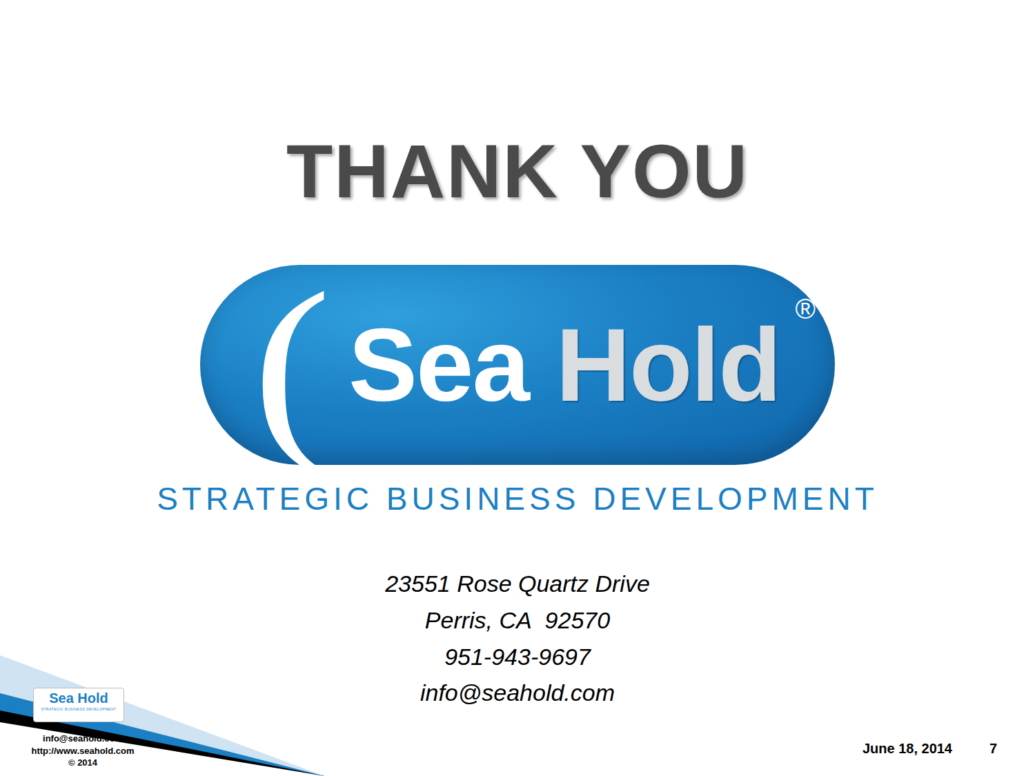THANK YOU
( Sea Hold ®
STRATEGIC BUSINESS DEVELOPMENT
23551 Rose Quartz Drive
Perris, CA 92570
951-943-9697
info@seahold.com
Sea Hold STRATEGIC BUSINESS DEVELOPMENT
info@seahold.com
http://www.seahold.com
© 2014
June 18, 2014
7